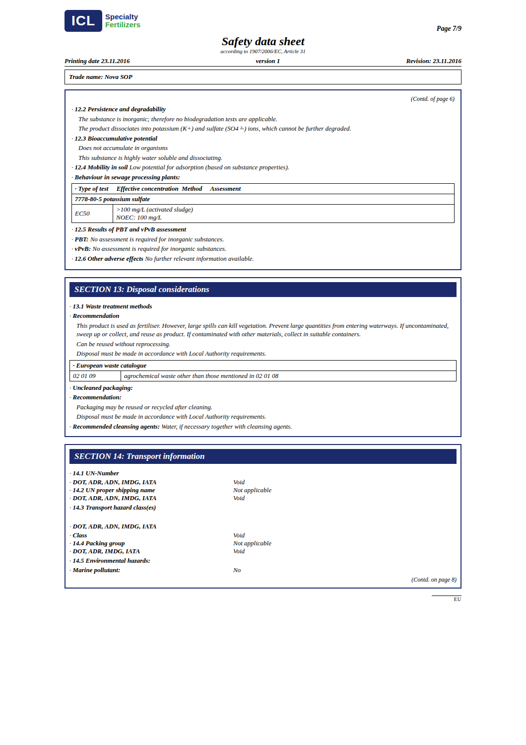ICL
Specialty
Fertilizers
Page 7/9
Safety data sheet
according to 1907/2006/EC, Article 31
Printing date 23.11.2016
version 1
Revision: 23.11.2016
Trade name: Nova SOP
(Contd. of page 6)
· 12.2 Persistence and degradability
The substance is inorganic; therefore no biodegradation tests are applicable.
The product dissociates into potassium (K+) and sulfate (SO4 ²-) ions, which cannot be further degraded.
· 12.3 Bioaccumulative potential
Does not accumulate in organisms
This substance is highly water soluble and dissociating.
· 12.4 Mobility in soil Low potential for adsorption (based on substance properties).
· Behaviour in sewage processing plants:
| · Type of test Effective concentration Method Assessment |
| 7778-80-5 potassium sulfate |
| EC50 | >100 mg/L (activated sludge) NOEC: 100 mg/L |
· 12.5 Results of PBT and vPvB assessment
· PBT: No assessment is required for inorganic substances.
· vPvB: No assessment is required for inorganic substances.
· 12.6 Other adverse effects No further relevant information available.
SECTION 13: Disposal considerations
· 13.1 Waste treatment methods
· Recommendation
This product is used as fertiliser. However, large spills can kill vegetation. Prevent large quantities from entering waterways. If uncontaminated, sweep up or collect, and reuse as product. If contaminated with other materials, collect in suitable containers.
Can be reused without reprocessing.
Disposal must be made in accordance with Local Authority requirements.
| · European waste catalogue |
| 02 01 09 | agrochemical waste other than those mentioned in 02 01 08 |
· Uncleaned packaging:
· Recommendation:
Packaging may be reused or recycled after cleaning.
Disposal must be made in accordance with Local Authority requirements.
· Recommended cleansing agents: Water, if necessary together with cleansing agents.
SECTION 14: Transport information
· 14.1 UN-Number
· DOT, ADR, ADN, IMDG, IATA
Void
· 14.2 UN proper shipping name
Not applicable
· DOT, ADR, ADN, IMDG, IATA
Void
· 14.3 Transport hazard class(es)
· DOT, ADR, ADN, IMDG, IATA
· Class
Void
· 14.4 Packing group
Not applicable
· DOT, ADR, IMDG, IATA
Void
· 14.5 Environmental hazards:
· Marine pollutant:
No
(Contd. on page 8)
EU